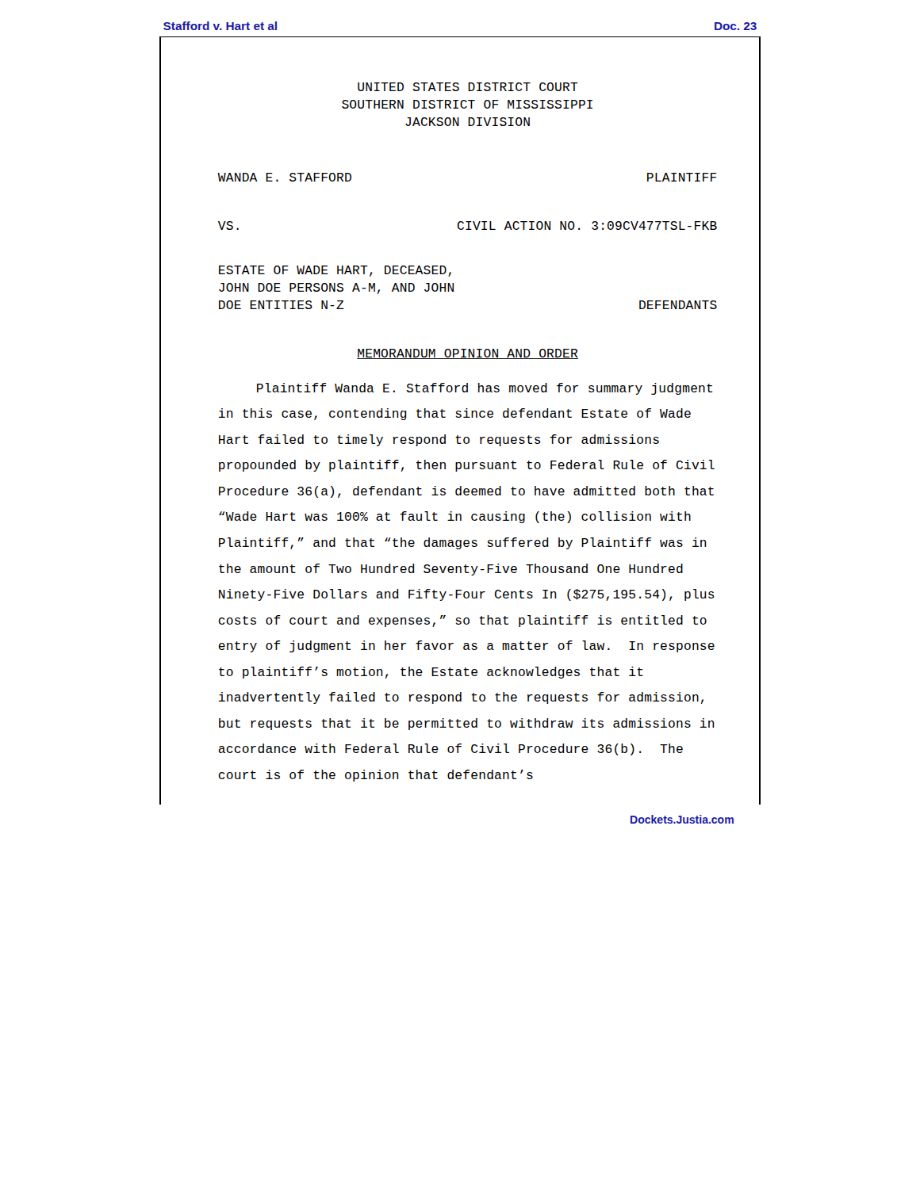Stafford v. Hart et al Doc. 23
UNITED STATES DISTRICT COURT
SOUTHERN DISTRICT OF MISSISSIPPI
JACKSON DIVISION
WANDA E. STAFFORD PLAINTIFF
VS. CIVIL ACTION NO. 3:09CV477TSL-FKB
ESTATE OF WADE HART, DECEASED,
JOHN DOE PERSONS A-M, AND JOHN
DOE ENTITIES N-Z DEFENDANTS
MEMORANDUM OPINION AND ORDER
Plaintiff Wanda E. Stafford has moved for summary judgment in this case, contending that since defendant Estate of Wade Hart failed to timely respond to requests for admissions propounded by plaintiff, then pursuant to Federal Rule of Civil Procedure 36(a), defendant is deemed to have admitted both that “Wade Hart was 100% at fault in causing (the) collision with Plaintiff,” and that “the damages suffered by Plaintiff was in the amount of Two Hundred Seventy-Five Thousand One Hundred Ninety-Five Dollars and Fifty-Four Cents In ($275,195.54), plus costs of court and expenses,” so that plaintiff is entitled to entry of judgment in her favor as a matter of law. In response to plaintiff’s motion, the Estate acknowledges that it inadvertently failed to respond to the requests for admission, but requests that it be permitted to withdraw its admissions in accordance with Federal Rule of Civil Procedure 36(b). The court is of the opinion that defendant’s
Dockets. Justia.com